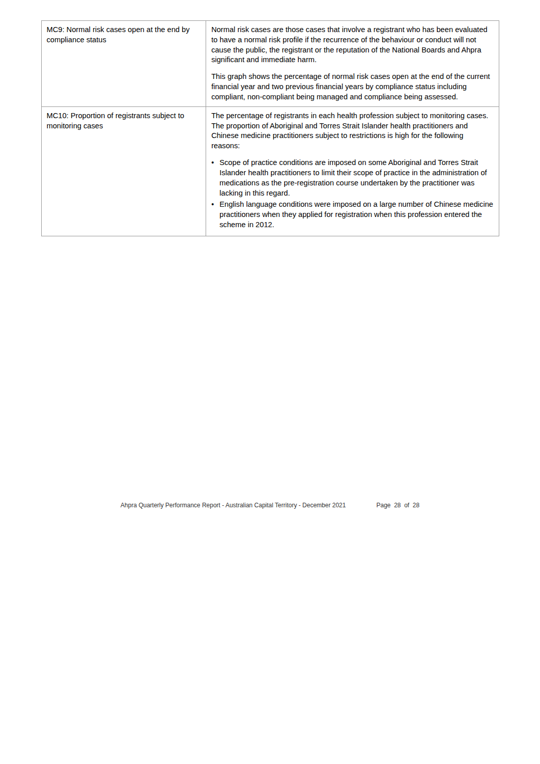| MC9: Normal risk cases open at the end by compliance status | Normal risk cases are those cases that involve a registrant who has been evaluated to have a normal risk profile if the recurrence of the behaviour or conduct will not cause the public, the registrant or the reputation of the National Boards and Ahpra significant and immediate harm. This graph shows the percentage of normal risk cases open at the end of the current financial year and two previous financial years by compliance status including compliant, non-compliant being managed and compliance being assessed. |
| MC10: Proportion of registrants subject to monitoring cases | The percentage of registrants in each health profession subject to monitoring cases. The proportion of Aboriginal and Torres Strait Islander health practitioners and Chinese medicine practitioners subject to restrictions is high for the following reasons: Scope of practice conditions are imposed on some Aboriginal and Torres Strait Islander health practitioners to limit their scope of practice in the administration of medications as the pre-registration course undertaken by the practitioner was lacking in this regard. English language conditions were imposed on a large number of Chinese medicine practitioners when they applied for registration when this profession entered the scheme in 2012. |
Ahpra Quarterly Performance Report - Australian Capital Territory - December 2021Page 28 of 28